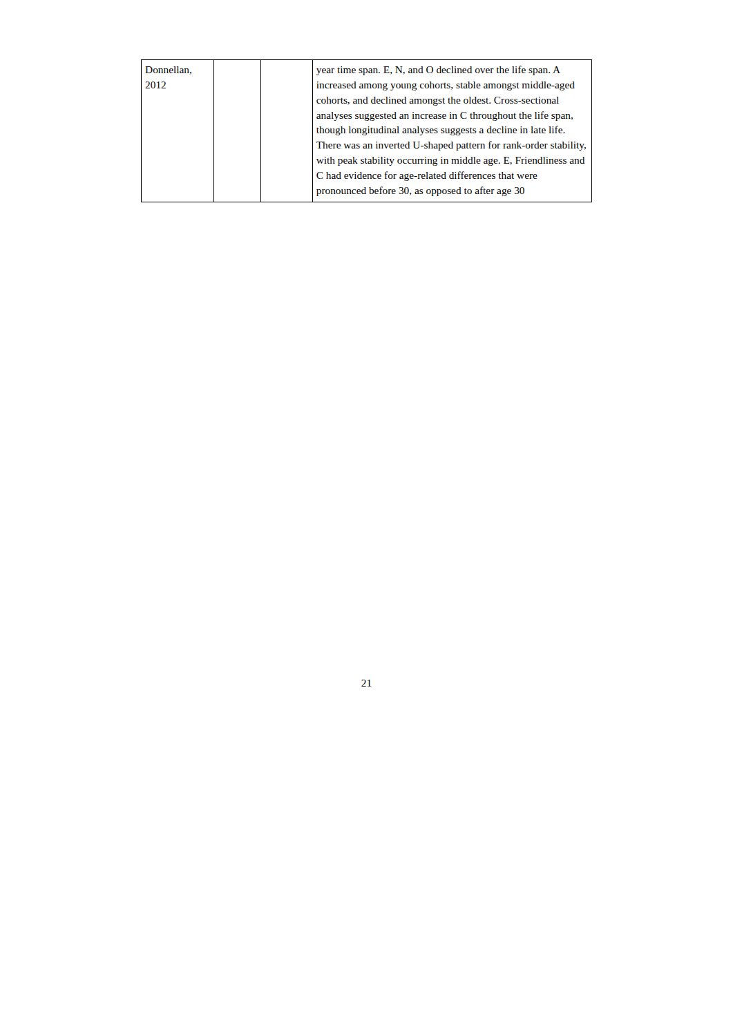| Donnellan, 2012 | | | year time span. E, N, and O declined over the life span. A increased among young cohorts, stable amongst middle-aged cohorts, and declined amongst the oldest. Cross-sectional analyses suggested an increase in C throughout the life span, though longitudinal analyses suggests a decline in late life. There was an inverted U-shaped pattern for rank-order stability, with peak stability occurring in middle age. E, Friendliness and C had evidence for age-related differences that were pronounced before 30, as opposed to after age 30 |
21